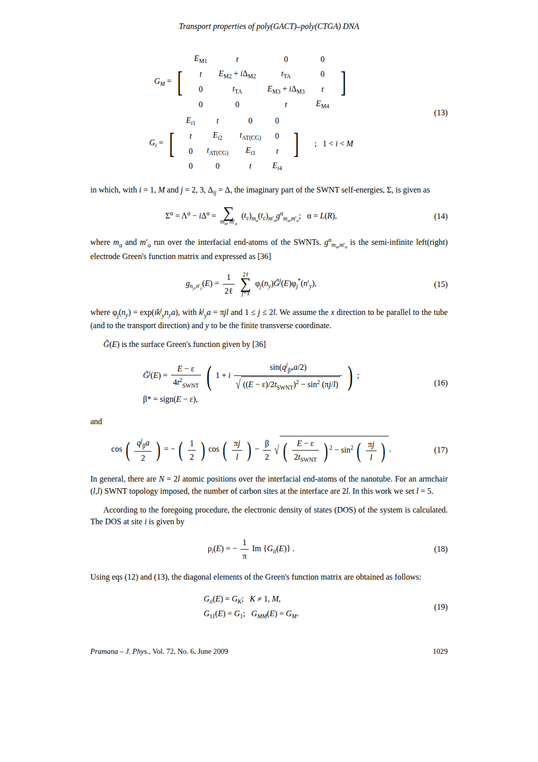Transport properties of poly(GACT)–poly(CTGA) DNA
GM = [
| E M1 | t | 0 | 0 |
| t | E M2 + i Δ M2 | t TA | 0 |
| 0 | t TA | E M3 + i Δ M3 | t |
| 0 | 0 | t | E M4 |
]
Gi = [
| E i 1 | t | 0 | 0 |
| t | E i 2 | t AT(CG) | 0 |
| 0 | t AT(CG) | E i 3 | t |
| 0 | 0 | t | E i 4 |
] ; 1 < i < M
(13)
in which, with i = 1, M and j = 2, 3, Δij = Δ, the imaginary part of the SWNT self-energies, Σ, is given as
Σα = Λα − i Δα = ∑ mα, m′α (tc)mα(tc)m′αgαmα,m′α; α = L(R),
(14)
where mα and m′α run over the interfacial end-atoms of the SWNTs. gαmα,m′α is the semi-infinite left(right) electrode Green's function matrix and expressed as [36]
gny,n′y(E) = 12ℓ 2ℓ ∑ j=1 φj(ny)G̃j(E)φj*(n′y),
(15)
where φj(ny) = exp(ikjynya), with kjya = πjl and 1 ≤ j ≤ 2l. We assume the x direction to be parallel to the tube (and to the transport direction) and y to be the finite transverse coordinate.
G̃(E) is the surface Green's function given by [36]
G̃j(E) = E − ε 4t2SWNT ( 1 + i sin(qjβ*a/2) √((E − ε)/2tSWNT)2 − sin2 (πj/l) ) ;
β* = sign(E − ε),
(16)
and
cos ( qjβa 2 ) = − ( 12 ) cos ( πj l ) − β 2 √ ( E − ε 2tSWNT )2 − sin2 ( πj l ) .
(17)
In general, there are N = 2l atomic positions over the interfacial end-atoms of the nanotube. For an armchair (l,l) SWNT topology imposed, the number of carbon sites at the interface are 2l. In this work we set l = 5.
According to the foregoing procedure, the electronic density of states (DOS) of the system is calculated. The DOS at site i is given by
ρi(E) = − 1 π Im {Gii(E)} .
(18)
Using eqs (12) and (13), the diagonal elements of the Green's function matrix are obtained as follows:
Gii(E) = GK; K ≠ 1, M,
G11(E) = G1; GMM(E) = GM.
(19)
Pramana – J. Phys., Vol. 72, No. 6, June 2009 1029